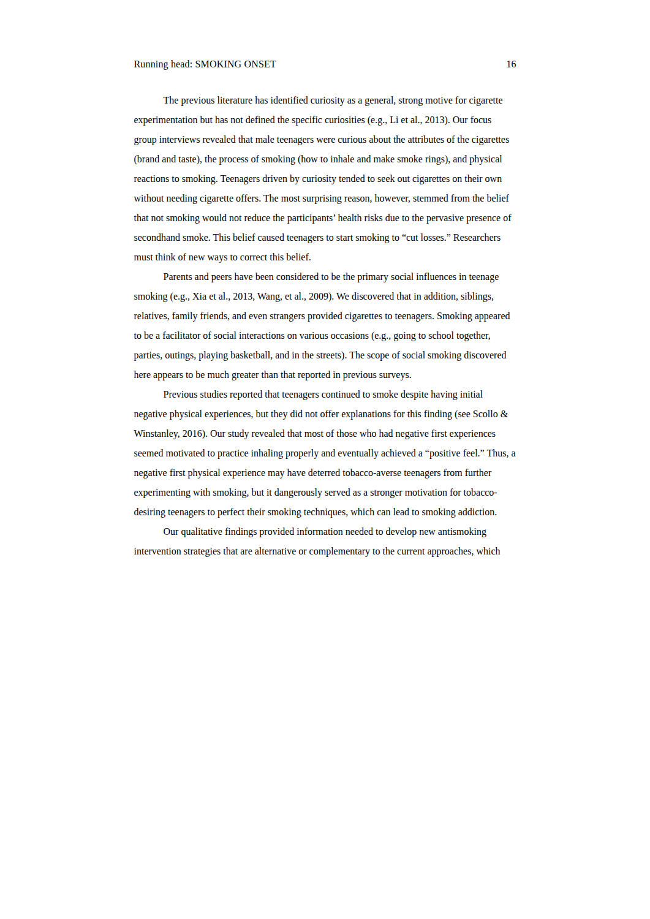Running head: SMOKING ONSET 16
The previous literature has identified curiosity as a general, strong motive for cigarette experimentation but has not defined the specific curiosities (e.g., Li et al., 2013). Our focus group interviews revealed that male teenagers were curious about the attributes of the cigarettes (brand and taste), the process of smoking (how to inhale and make smoke rings), and physical reactions to smoking. Teenagers driven by curiosity tended to seek out cigarettes on their own without needing cigarette offers. The most surprising reason, however, stemmed from the belief that not smoking would not reduce the participants’ health risks due to the pervasive presence of secondhand smoke. This belief caused teenagers to start smoking to “cut losses.” Researchers must think of new ways to correct this belief.
Parents and peers have been considered to be the primary social influences in teenage smoking (e.g., Xia et al., 2013, Wang, et al., 2009). We discovered that in addition, siblings, relatives, family friends, and even strangers provided cigarettes to teenagers. Smoking appeared to be a facilitator of social interactions on various occasions (e.g., going to school together, parties, outings, playing basketball, and in the streets). The scope of social smoking discovered here appears to be much greater than that reported in previous surveys.
Previous studies reported that teenagers continued to smoke despite having initial negative physical experiences, but they did not offer explanations for this finding (see Scollo & Winstanley, 2016). Our study revealed that most of those who had negative first experiences seemed motivated to practice inhaling properly and eventually achieved a “positive feel.” Thus, a negative first physical experience may have deterred tobacco-averse teenagers from further experimenting with smoking, but it dangerously served as a stronger motivation for tobacco-desiring teenagers to perfect their smoking techniques, which can lead to smoking addiction.
Our qualitative findings provided information needed to develop new antismoking intervention strategies that are alternative or complementary to the current approaches, which